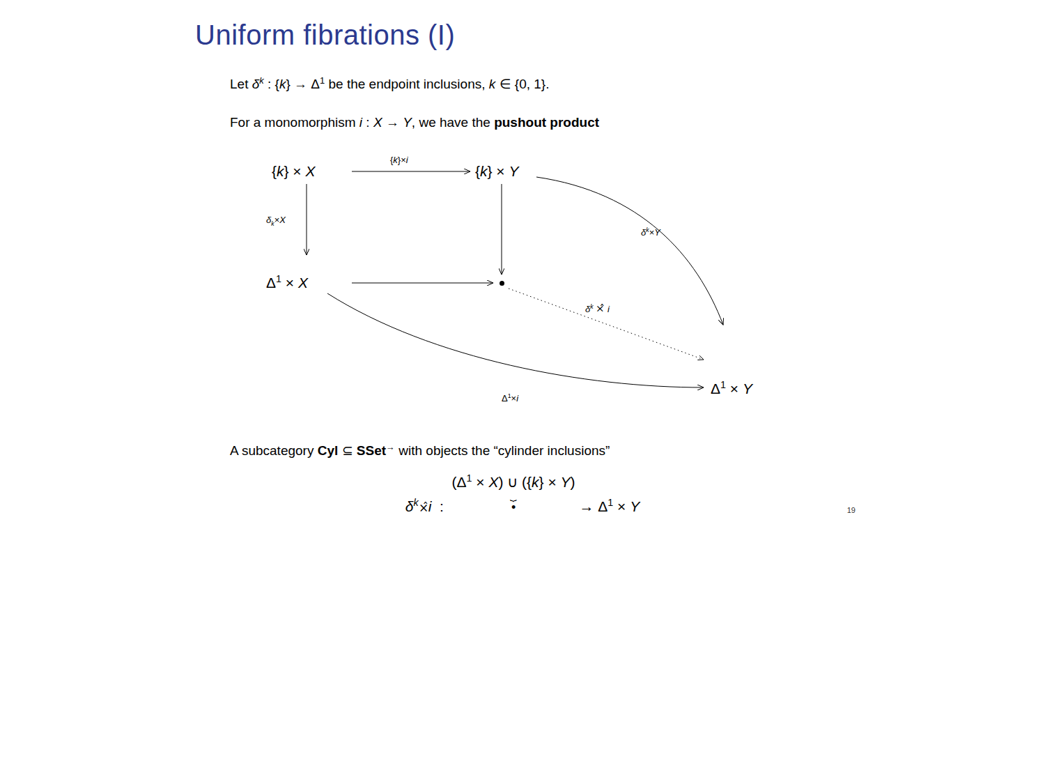Uniform fibrations (I)
Let δk : {k} → Δ1 be the endpoint inclusions, k ∈ {0, 1}.
For a monomorphism i : X → Y, we have the pushout product
{k} × X
{k} × Y
Δ1 × X
Δ1 × Y
{k}×i
δk×X
δk×Y
δk ⨯̂ i
Δ1×i
A subcategory Cyl ⊆ SSet→ with objects the “cylinder inclusions”
δk⨯̂i : (Δ1 × X) ∪ ({k} × Y) ⏟ • → Δ1 × Y
19